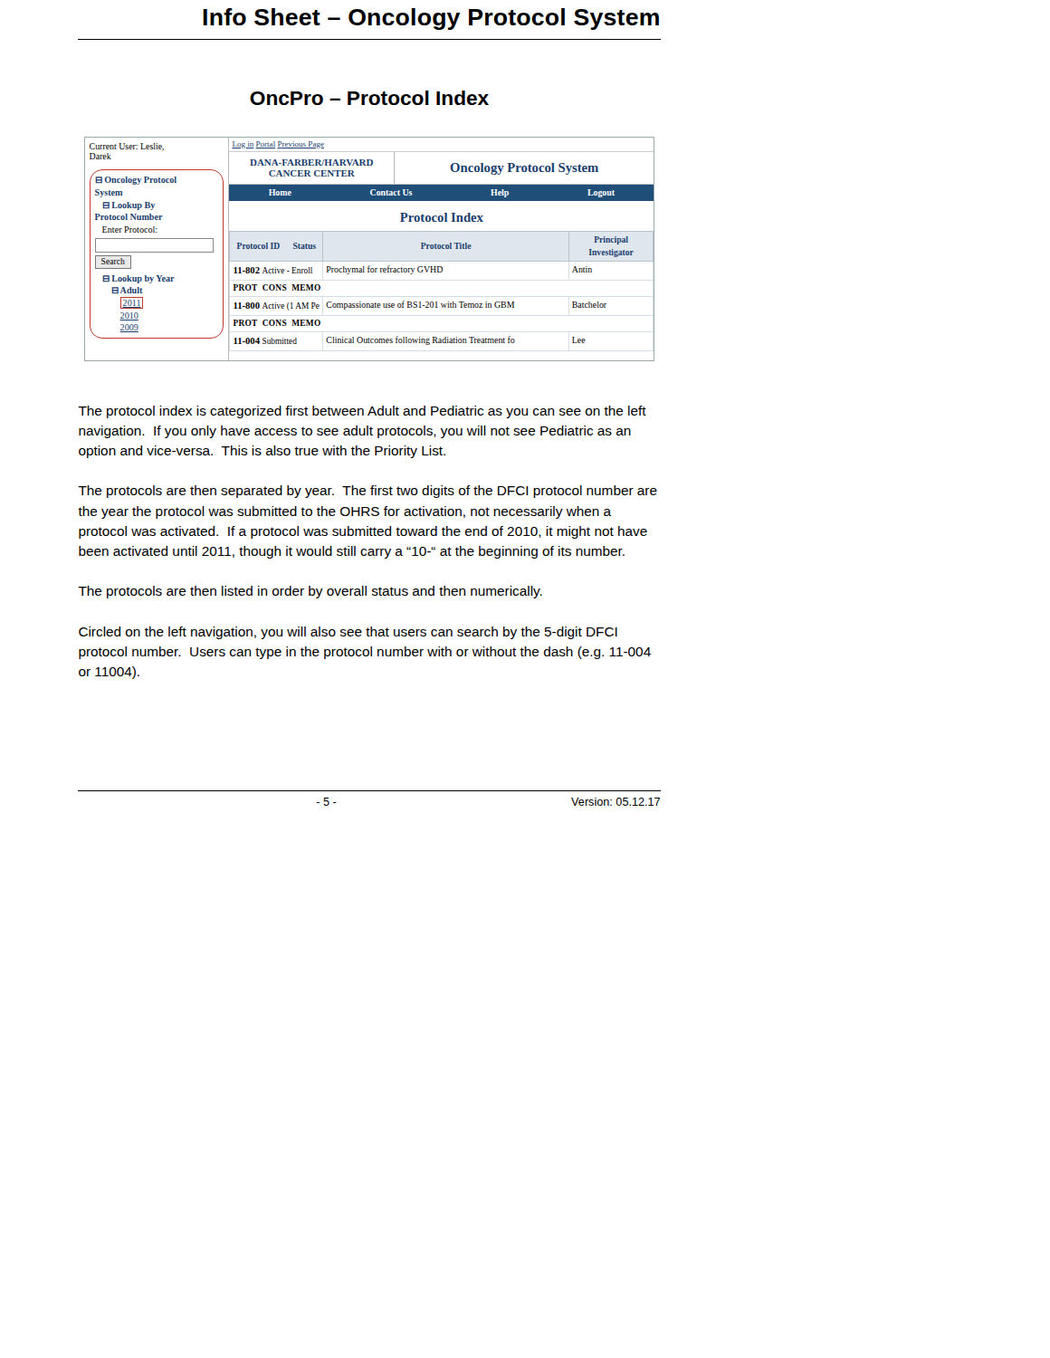Info Sheet – Oncology Protocol System
OncPro – Protocol Index
Current User: Leslie,
Darek
⊟ Oncology Protocol
System
⊟ Lookup By
Protocol Number
Enter Protocol:
Search
⊟ Lookup by Year
⊟ Adult
2011
2010
2009
Log in Portal Previous Page
DANA-FARBER/HARVARD
CANCER CENTER
Oncology Protocol System
Home Contact Us Help Logout
Protocol Index
| Protocol ID Status | Protocol Title | Principal Investigator |
| --- | --- | --- |
| 11-802 Active - Enroll | Prochymal for refractory GVHD | Antin |
| PROT CONS MEMO |
| 11-800 Active (1 AM Pe | Compassionate use of BS1-201 with Temoz in GBM | Batchelor |
| PROT CONS MEMO |
| 11-004 Submitted | Clinical Outcomes following Radiation Treatment fo | Lee |
The protocol index is categorized first between Adult and Pediatric as you can see on the left navigation. If you only have access to see adult protocols, you will not see Pediatric as an option and vice-versa. This is also true with the Priority List.
The protocols are then separated by year. The first two digits of the DFCI protocol number are the year the protocol was submitted to the OHRS for activation, not necessarily when a protocol was activated. If a protocol was submitted toward the end of 2010, it might not have been activated until 2011, though it would still carry a “10-“ at the beginning of its number.
The protocols are then listed in order by overall status and then numerically.
Circled on the left navigation, you will also see that users can search by the 5-digit DFCI protocol number. Users can type in the protocol number with or without the dash (e.g. 11-004 or 11004).
- 5 - Version: 05.12.17